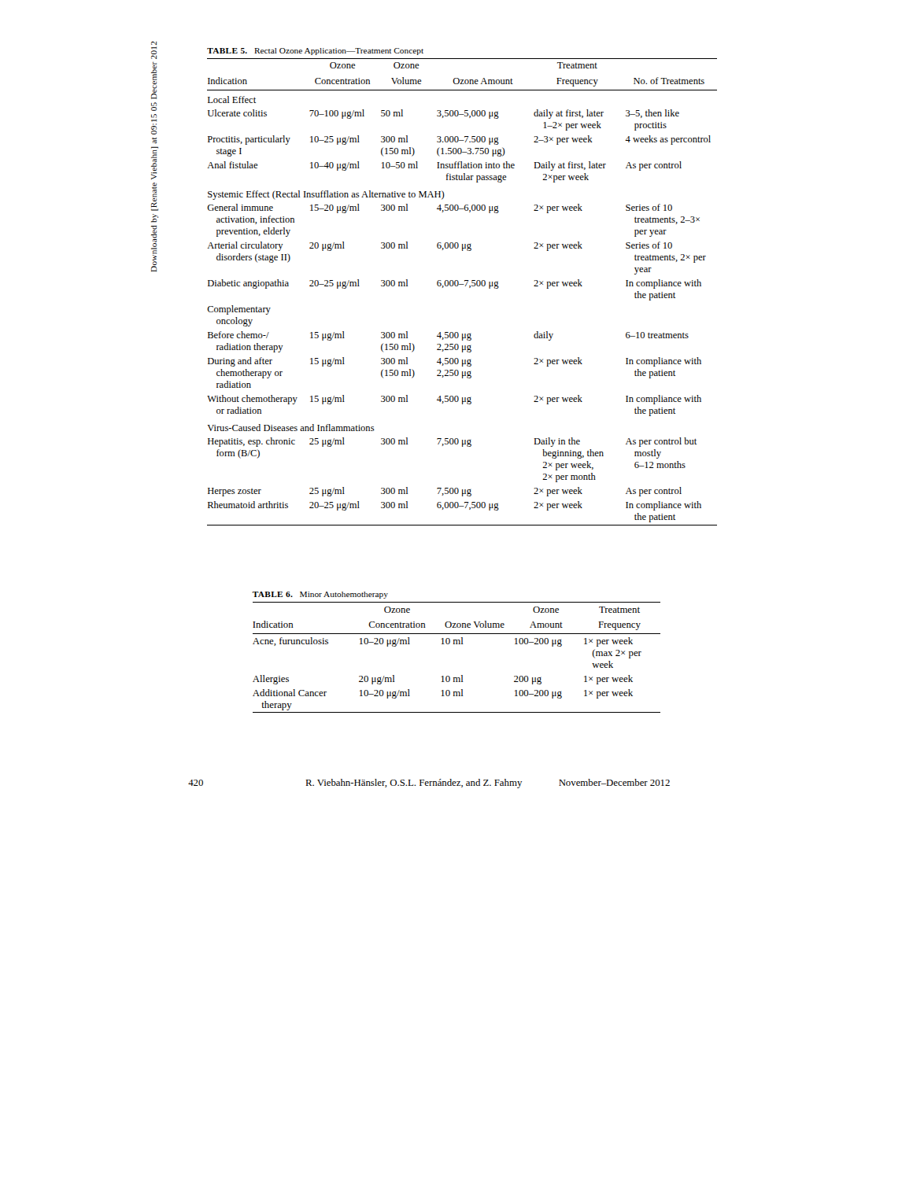Downloaded by [Renate Viebahn] at 09:15 05 December 2012
TABLE 5. Rectal Ozone Application—Treatment Concept
| | Ozone | Ozone | | Treatment | |
| --- | --- | --- | --- | --- | --- |
| Indication | Concentration | Volume | Ozone Amount | Frequency | No. of Treatments |
| Local Effect |
| Ulcerate colitis | 70–100 μg/ml | 50 ml | 3,500–5,000 μg | daily at first, later 1–2× per week | 3–5, then like proctitis |
| Proctitis, particularly stage I | 10–25 μg/ml | 300 ml (150 ml) | 3.000–7.500 μg (1.500–3.750 μg) | 2–3× per week | 4 weeks as percontrol |
| Anal fistulae | 10–40 μg/ml | 10–50 ml | Insufflation into the fistular passage | Daily at first, later 2×per week | As per control |
| Systemic Effect (Rectal Insufflation as Alternative to MAH) |
| General immune activation, infection prevention, elderly | 15–20 μg/ml | 300 ml | 4,500–6,000 μg | 2× per week | Series of 10 treatments, 2–3× per year |
| Arterial circulatory disorders (stage II) | 20 μg/ml | 300 ml | 6,000 μg | 2× per week | Series of 10 treatments, 2× per year |
| Diabetic angiopathia | 20–25 μg/ml | 300 ml | 6,000–7,500 μg | 2× per week | In compliance with the patient |
| Complementary oncology | | | | | |
| Before chemo-/ radiation therapy | 15 μg/ml | 300 ml (150 ml) | 4,500 μg 2,250 μg | daily | 6–10 treatments |
| During and after chemotherapy or radiation | 15 μg/ml | 300 ml (150 ml) | 4,500 μg 2,250 μg | 2× per week | In compliance with the patient |
| Without chemotherapy or radiation | 15 μg/ml | 300 ml | 4,500 μg | 2× per week | In compliance with the patient |
| Virus-Caused Diseases and Inflammations |
| Hepatitis, esp. chronic form (B/C) | 25 μg/ml | 300 ml | 7,500 μg | Daily in the beginning, then 2× per week, 2× per month | As per control but mostly 6–12 months |
| Herpes zoster | 25 μg/ml | 300 ml | 7,500 μg | 2× per week | As per control |
| Rheumatoid arthritis | 20–25 μg/ml | 300 ml | 6,000–7,500 μg | 2× per week | In compliance with the patient |
TABLE 6. Minor Autohemotherapy
| | Ozone | | Ozone | Treatment |
| --- | --- | --- | --- | --- |
| Indication | Concentration | Ozone Volume | Amount | Frequency |
| Acne, furunculosis | 10–20 μg/ml | 10 ml | 100–200 μg | 1× per week (max 2× per week |
| Allergies | 20 μg/ml | 10 ml | 200 μg | 1× per week |
| Additional Cancer therapy | 10–20 μg/ml | 10 ml | 100–200 μg | 1× per week |
420
R. Viebahn-Hänsler, O.S.L. Fernández, and Z. Fahmy
November–December 2012